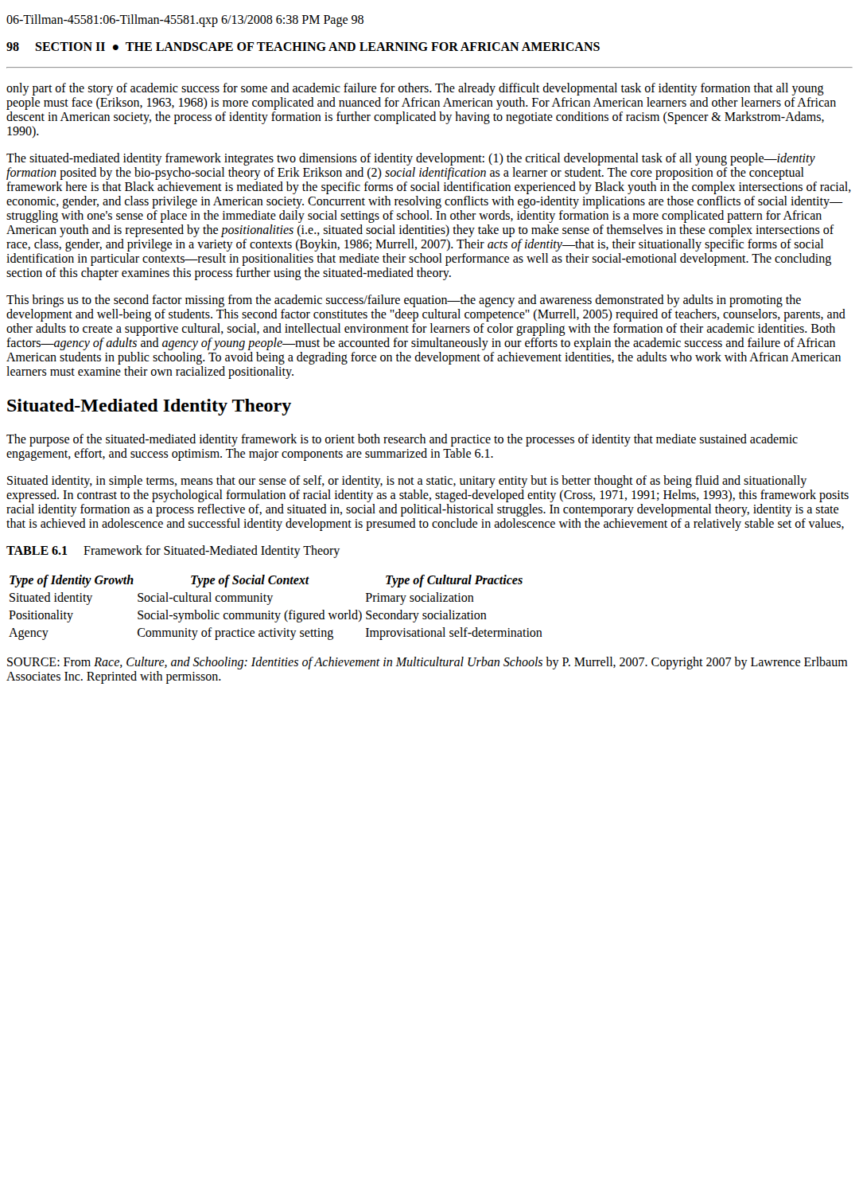06-Tillman-45581:06-Tillman-45581.qxp 6/13/2008 6:38 PM Page 98
98 SECTION II ● THE LANDSCAPE OF TEACHING AND LEARNING FOR AFRICAN AMERICANS
only part of the story of academic success for some and academic failure for others. The already difficult developmental task of identity formation that all young people must face (Erikson, 1963, 1968) is more complicated and nuanced for African American youth. For African American learners and other learners of African descent in American society, the process of identity formation is further complicated by having to negotiate conditions of racism (Spencer & Markstrom-Adams, 1990).
The situated-mediated identity framework integrates two dimensions of identity development: (1) the critical developmental task of all young people—identity formation posited by the bio-psycho-social theory of Erik Erikson and (2) social identification as a learner or student. The core proposition of the conceptual framework here is that Black achievement is mediated by the specific forms of social identification experienced by Black youth in the complex intersections of racial, economic, gender, and class privilege in American society. Concurrent with resolving conflicts with ego-identity implications are those conflicts of social identity—struggling with one's sense of place in the immediate daily social settings of school. In other words, identity formation is a more complicated pattern for African American youth and is represented by the positionalities (i.e., situated social identities) they take up to make sense of themselves in these complex intersections of race, class, gender, and privilege in a variety of contexts (Boykin, 1986; Murrell, 2007). Their acts of identity—that is, their situationally specific forms of social identification in particular contexts—result in positionalities that mediate their school performance as well as their social-emotional development. The concluding section of this chapter examines this process further using the situated-mediated theory.
This brings us to the second factor missing from the academic success/failure equation—the agency and awareness demonstrated by adults in promoting the development and well-being of students. This second factor constitutes the "deep cultural competence" (Murrell, 2005) required of teachers, counselors, parents, and other adults to create a supportive cultural, social, and intellectual environment for learners of color grappling with the formation of their academic identities. Both factors—agency of adults and agency of young people—must be accounted for simultaneously in our efforts to explain the academic success and failure of African American students in public schooling. To avoid being a degrading force on the development of achievement identities, the adults who work with African American learners must examine their own racialized positionality.
Situated-Mediated Identity Theory
The purpose of the situated-mediated identity framework is to orient both research and practice to the processes of identity that mediate sustained academic engagement, effort, and success optimism. The major components are summarized in Table 6.1.
Situated identity, in simple terms, means that our sense of self, or identity, is not a static, unitary entity but is better thought of as being fluid and situationally expressed. In contrast to the psychological formulation of racial identity as a stable, staged-developed entity (Cross, 1971, 1991; Helms, 1993), this framework posits racial identity formation as a process reflective of, and situated in, social and political-historical struggles. In contemporary developmental theory, identity is a state that is achieved in adolescence and successful identity development is presumed to conclude in adolescence with the achievement of a relatively stable set of values,
TABLE 6.1 Framework for Situated-Mediated Identity Theory
| Type of Identity Growth | Type of Social Context | Type of Cultural Practices |
| --- | --- | --- |
| Situated identity | Social-cultural community | Primary socialization |
| Positionality | Social-symbolic community (figured world) | Secondary socialization |
| Agency | Community of practice activity setting | Improvisational self-determination |
SOURCE: From Race, Culture, and Schooling: Identities of Achievement in Multicultural Urban Schools by P. Murrell, 2007. Copyright 2007 by Lawrence Erlbaum Associates Inc. Reprinted with permisson.